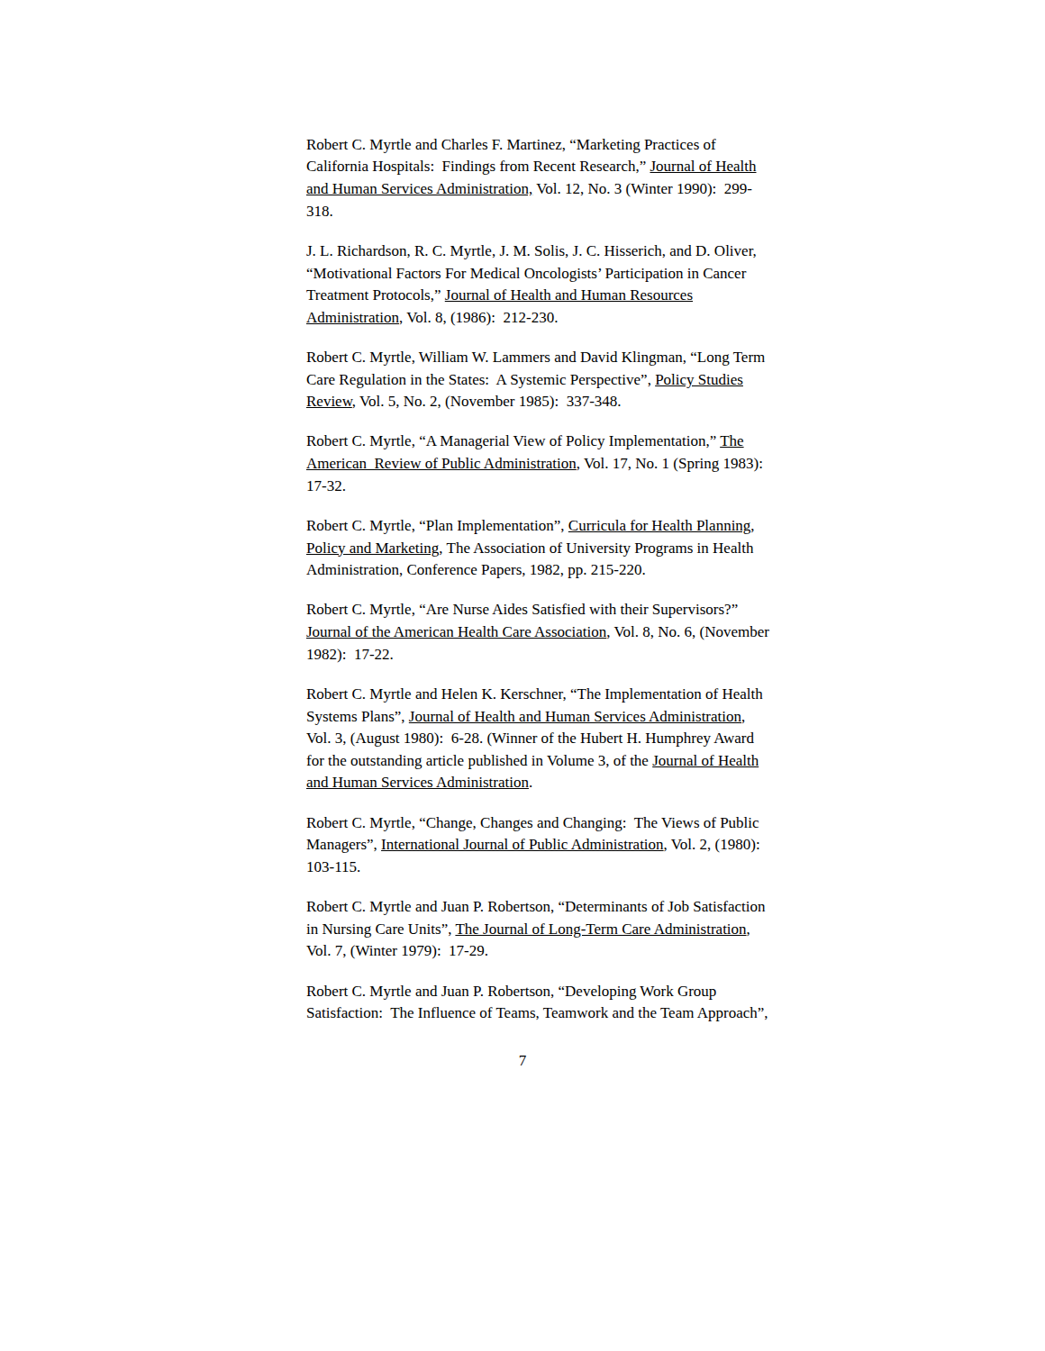Robert C. Myrtle and Charles F. Martinez, “Marketing Practices of California Hospitals: Findings from Recent Research,” Journal of Health and Human Services Administration, Vol. 12, No. 3 (Winter 1990): 299-318.
J. L. Richardson, R. C. Myrtle, J. M. Solis, J. C. Hisserich, and D. Oliver, “Motivational Factors For Medical Oncologists’ Participation in Cancer Treatment Protocols,” Journal of Health and Human Resources Administration, Vol. 8, (1986): 212-230.
Robert C. Myrtle, William W. Lammers and David Klingman, “Long Term Care Regulation in the States: A Systemic Perspective”, Policy Studies Review, Vol. 5, No. 2, (November 1985): 337-348.
Robert C. Myrtle, “A Managerial View of Policy Implementation,” The American Review of Public Administration, Vol. 17, No. 1 (Spring 1983): 17-32.
Robert C. Myrtle, “Plan Implementation”, Curricula for Health Planning, Policy and Marketing, The Association of University Programs in Health Administration, Conference Papers, 1982, pp. 215-220.
Robert C. Myrtle, “Are Nurse Aides Satisfied with their Supervisors?” Journal of the American Health Care Association, Vol. 8, No. 6, (November 1982): 17-22.
Robert C. Myrtle and Helen K. Kerschner, “The Implementation of Health Systems Plans”, Journal of Health and Human Services Administration, Vol. 3, (August 1980): 6-28. (Winner of the Hubert H. Humphrey Award for the outstanding article published in Volume 3, of the Journal of Health and Human Services Administration.
Robert C. Myrtle, “Change, Changes and Changing: The Views of Public Managers”, International Journal of Public Administration, Vol. 2, (1980): 103-115.
Robert C. Myrtle and Juan P. Robertson, “Determinants of Job Satisfaction in Nursing Care Units”, The Journal of Long-Term Care Administration, Vol. 7, (Winter 1979): 17-29.
Robert C. Myrtle and Juan P. Robertson, “Developing Work Group Satisfaction: The Influence of Teams, Teamwork and the Team Approach”,
7